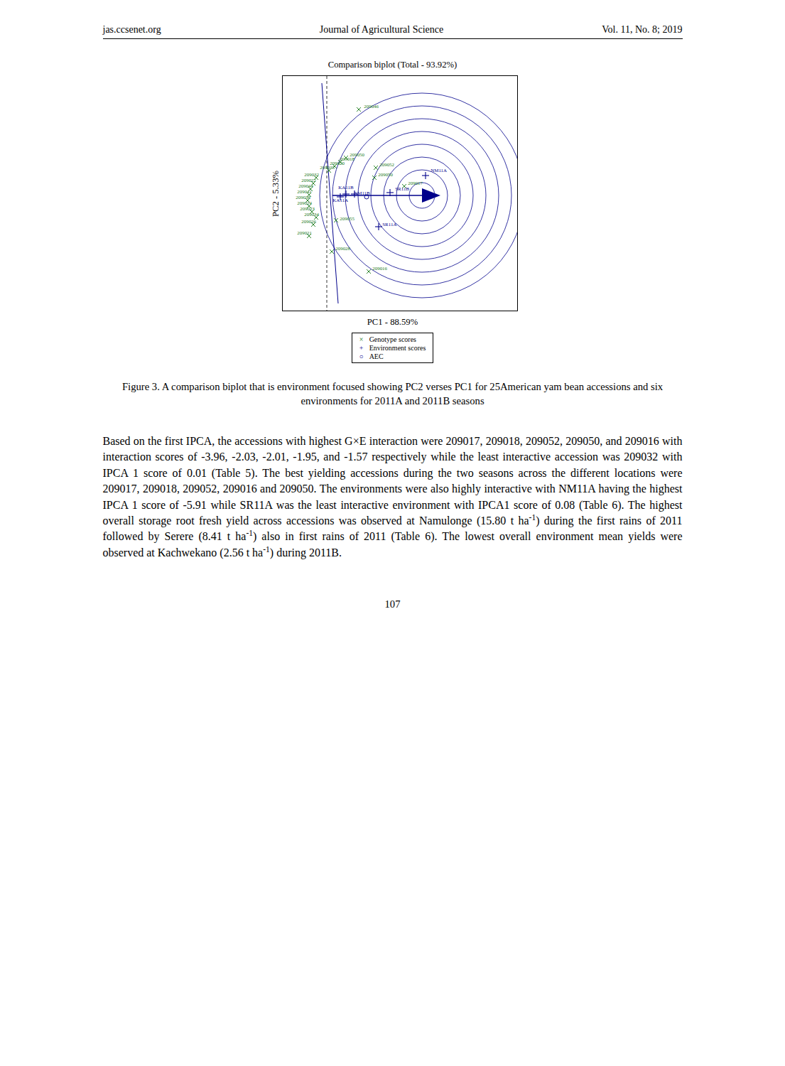jas.ccsenet.org
Journal of Agricultural Science
Vol. 11, No. 8; 2019
Comparison biplot (Total - 93.92%)
PC2 - 5.33%
209046 209050 209018 209020 209035 209052 209050 209032 209022 209044 209041 209038 209024 209023 209034 209026 209055 209021 209028 209016 209017 NM11A SR11B NM11B KA11B KA11A SR11A
PC1 - 88.59%
| × | Genotype scores |
| + | Environment scores |
| ○ | AEC |
Figure 3. A comparison biplot that is environment focused showing PC2 verses PC1 for 25American yam bean accessions and six environments for 2011A and 2011B seasons
Based on the first IPCA, the accessions with highest G×E interaction were 209017, 209018, 209052, 209050, and 209016 with interaction scores of -3.96, -2.03, -2.01, -1.95, and -1.57 respectively while the least interactive accession was 209032 with IPCA 1 score of 0.01 (Table 5). The best yielding accessions during the two seasons across the different locations were 209017, 209018, 209052, 209016 and 209050. The environments were also highly interactive with NM11A having the highest IPCA 1 score of -5.91 while SR11A was the least interactive environment with IPCA1 score of 0.08 (Table 6). The highest overall storage root fresh yield across accessions was observed at Namulonge (15.80 t ha-1) during the first rains of 2011 followed by Serere (8.41 t ha-1) also in first rains of 2011 (Table 6). The lowest overall environment mean yields were observed at Kachwekano (2.56 t ha-1) during 2011B.
107